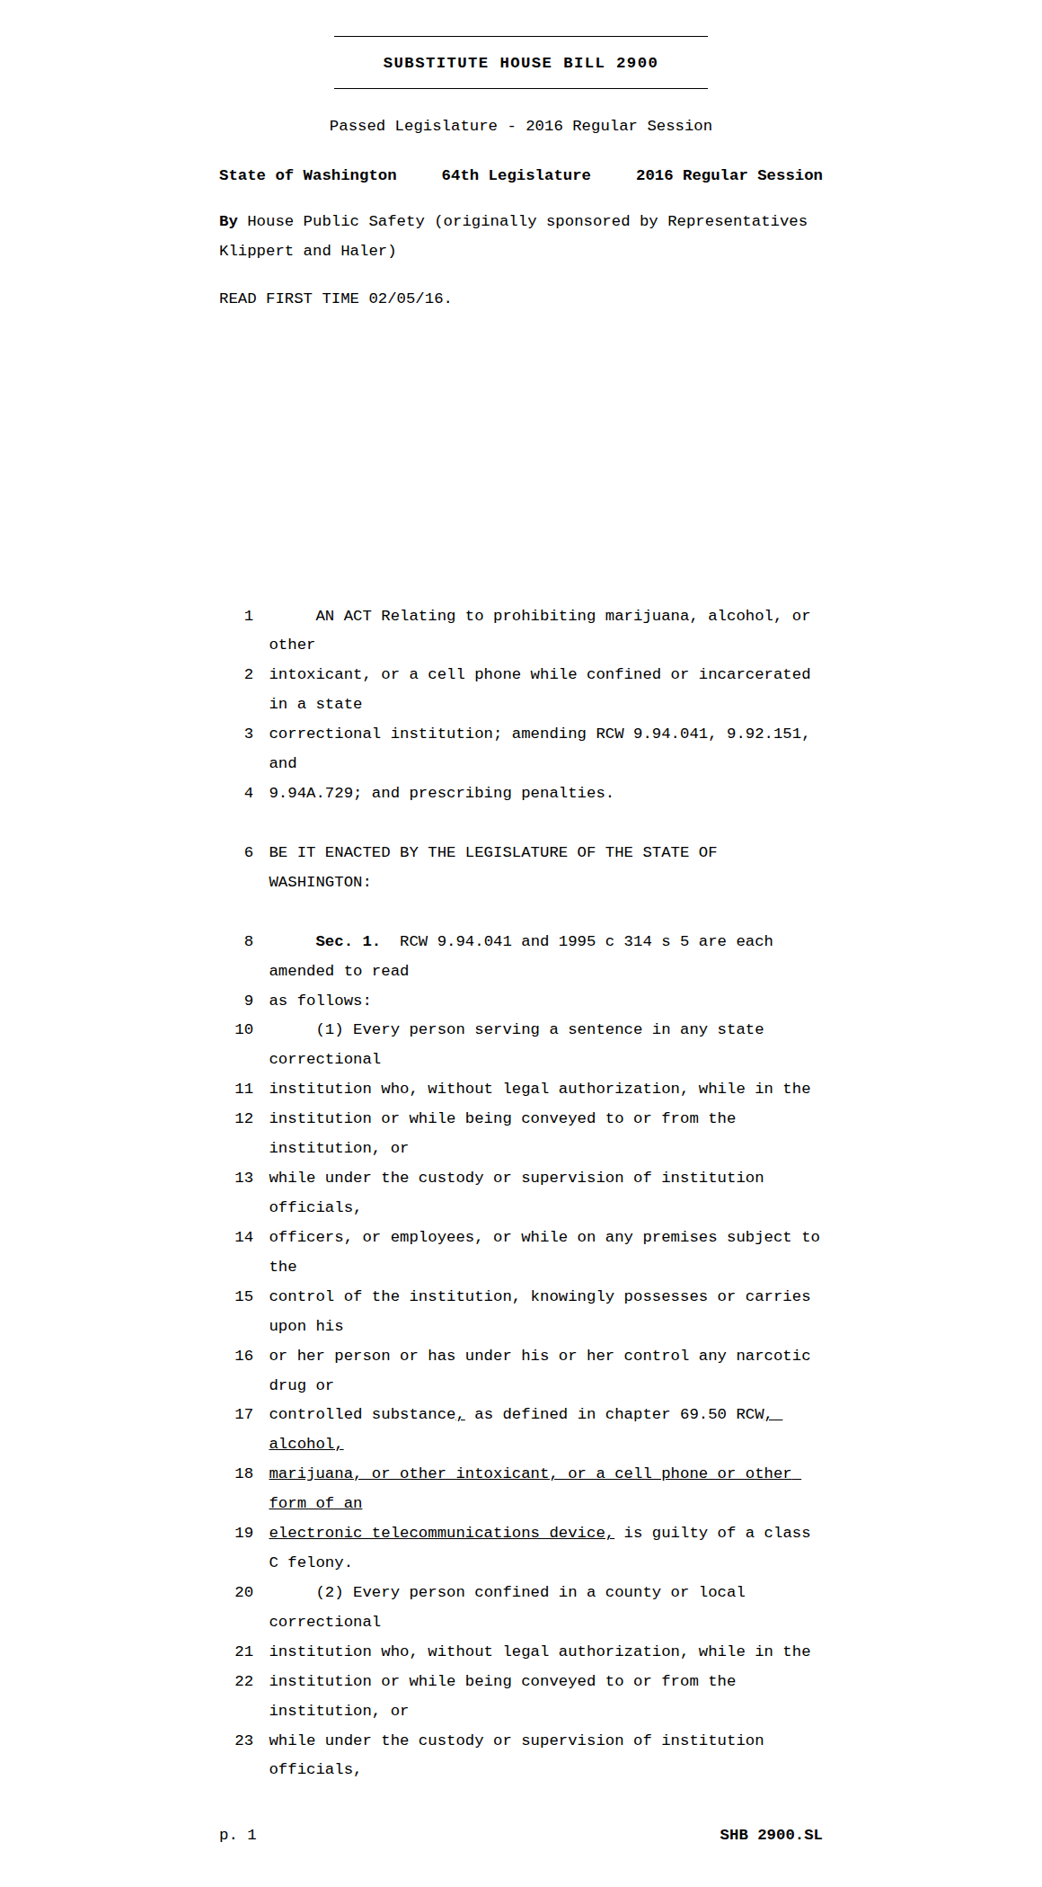SUBSTITUTE HOUSE BILL 2900
Passed Legislature - 2016 Regular Session
State of Washington 64th Legislature 2016 Regular Session
By House Public Safety (originally sponsored by Representatives Klippert and Haler)
READ FIRST TIME 02/05/16.
AN ACT Relating to prohibiting marijuana, alcohol, or other
intoxicant, or a cell phone while confined or incarcerated in a state
correctional institution; amending RCW 9.94.041, 9.92.151, and
9.94A.729; and prescribing penalties.
BE IT ENACTED BY THE LEGISLATURE OF THE STATE OF WASHINGTON:
Sec. 1. RCW 9.94.041 and 1995 c 314 s 5 are each amended to read
as follows:
(1) Every person serving a sentence in any state correctional
institution who, without legal authorization, while in the
institution or while being conveyed to or from the institution, or
while under the custody or supervision of institution officials,
officers, or employees, or while on any premises subject to the
control of the institution, knowingly possesses or carries upon his
or her person or has under his or her control any narcotic drug or
controlled substance, as defined in chapter 69.50 RCW, alcohol,
marijuana, or other intoxicant, or a cell phone or other form of an
electronic telecommunications device, is guilty of a class C felony.
(2) Every person confined in a county or local correctional
institution who, without legal authorization, while in the
institution or while being conveyed to or from the institution, or
while under the custody or supervision of institution officials,
p. 1 SHB 2900.SL